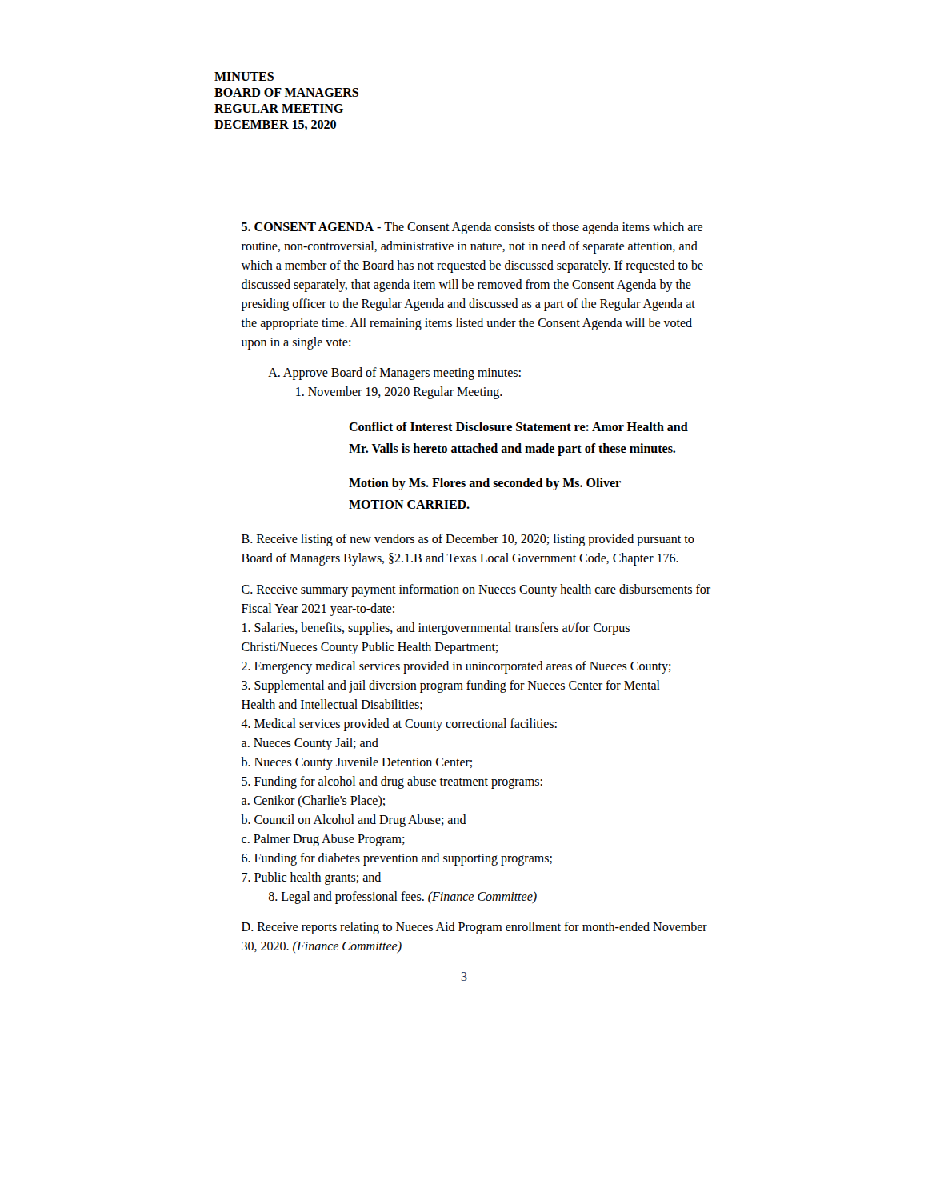MINUTES
BOARD OF MANAGERS
REGULAR MEETING
DECEMBER 15, 2020
5. CONSENT AGENDA - The Consent Agenda consists of those agenda items which are routine, non-controversial, administrative in nature, not in need of separate attention, and which a member of the Board has not requested be discussed separately. If requested to be discussed separately, that agenda item will be removed from the Consent Agenda by the presiding officer to the Regular Agenda and discussed as a part of the Regular Agenda at the appropriate time. All remaining items listed under the Consent Agenda will be voted upon in a single vote:
A. Approve Board of Managers meeting minutes:
1. November 19, 2020 Regular Meeting.
Conflict of Interest Disclosure Statement re: Amor Health and
Mr. Valls is hereto attached and made part of these minutes.
Motion by Ms. Flores and seconded by Ms. Oliver
MOTION CARRIED.
B. Receive listing of new vendors as of December 10, 2020; listing provided pursuant to Board of Managers Bylaws, §2.1.B and Texas Local Government Code, Chapter 176.
C. Receive summary payment information on Nueces County health care disbursements for Fiscal Year 2021 year-to-date:
1. Salaries, benefits, supplies, and intergovernmental transfers at/for Corpus
Christi/Nueces County Public Health Department;
2. Emergency medical services provided in unincorporated areas of Nueces County;
3. Supplemental and jail diversion program funding for Nueces Center for Mental
Health and Intellectual Disabilities;
4. Medical services provided at County correctional facilities:
a. Nueces County Jail; and
b. Nueces County Juvenile Detention Center;
5. Funding for alcohol and drug abuse treatment programs:
a. Cenikor (Charlie's Place);
b. Council on Alcohol and Drug Abuse; and
c. Palmer Drug Abuse Program;
6. Funding for diabetes prevention and supporting programs;
7. Public health grants; and
8. Legal and professional fees. (Finance Committee)
D. Receive reports relating to Nueces Aid Program enrollment for month-ended November 30, 2020. (Finance Committee)
3